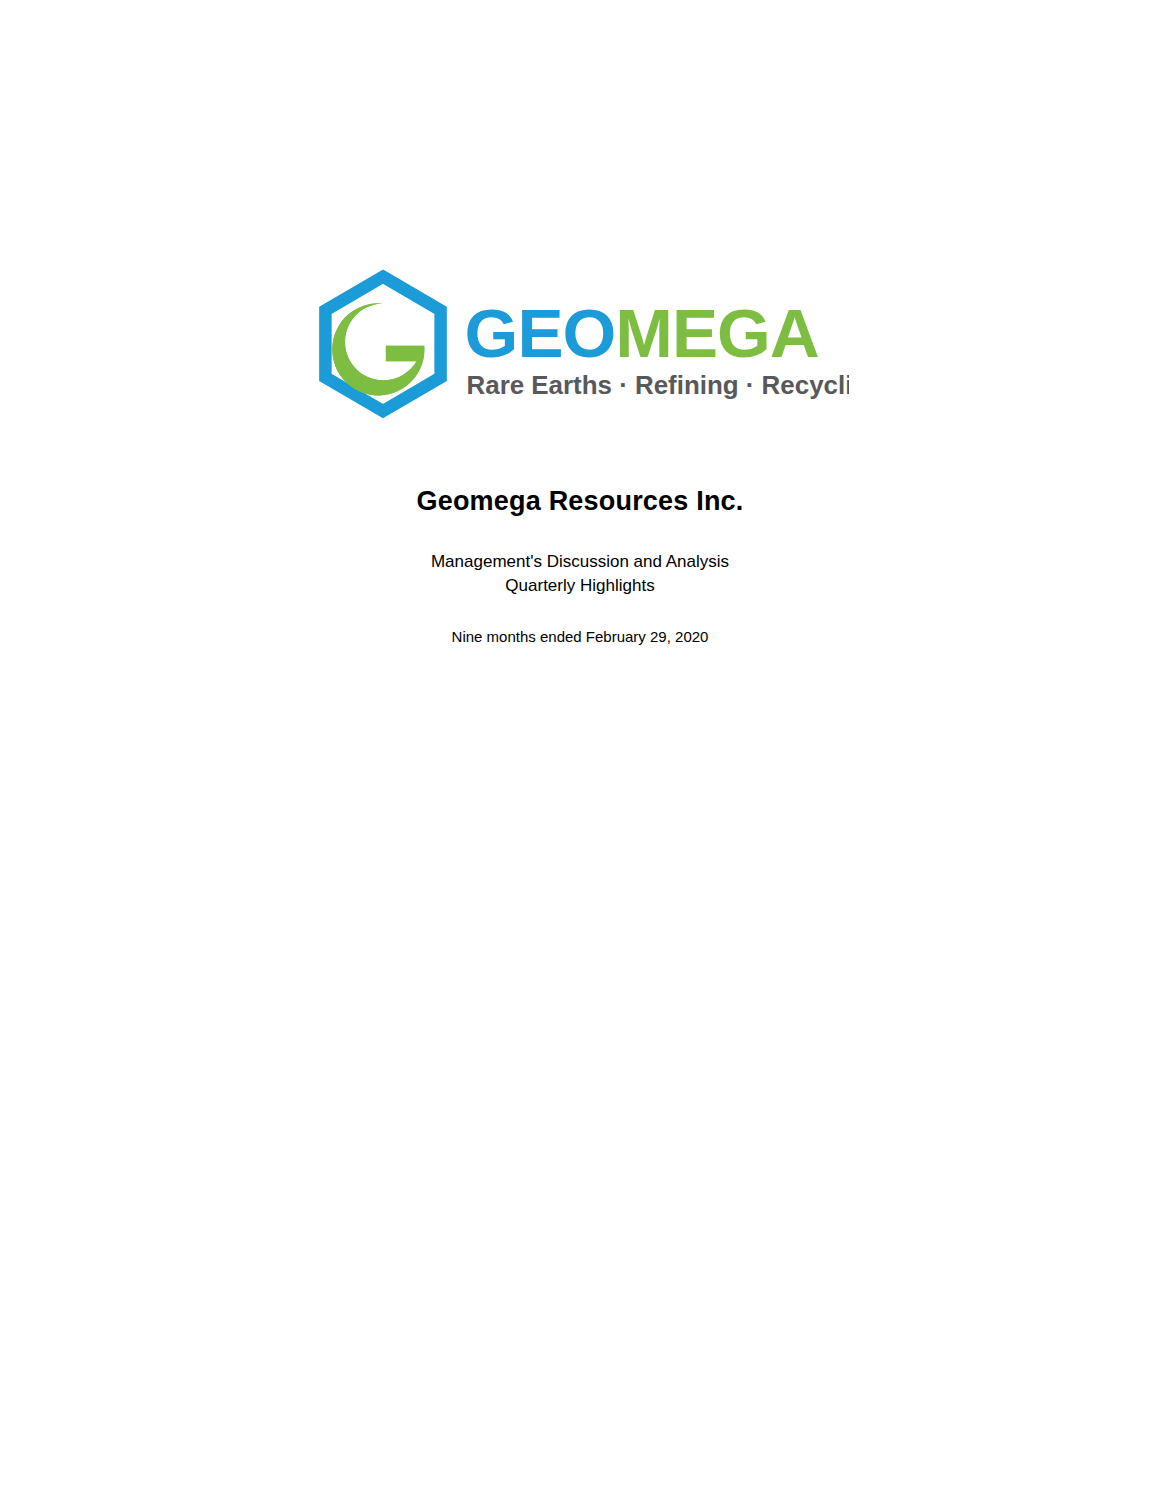GEOMEGA Rare Earths · Refining · Recycling
Geomega Resources Inc.
Management's Discussion and Analysis
Quarterly Highlights
Nine months ended February 29, 2020